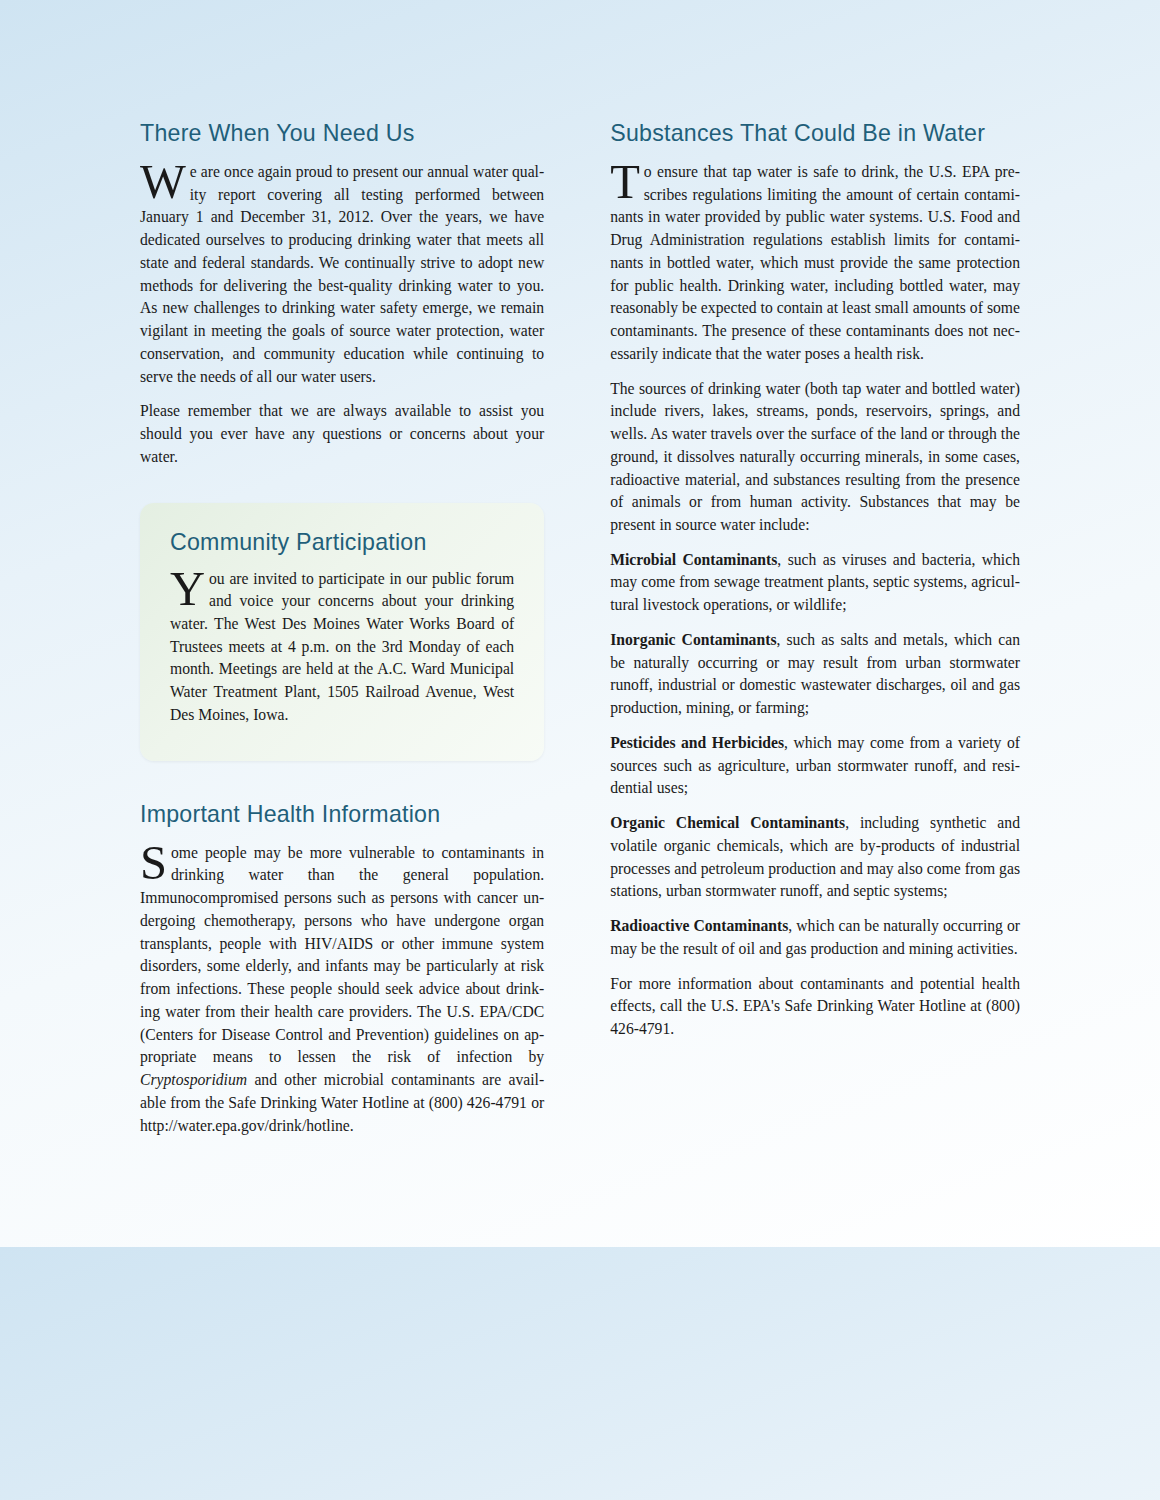There When You Need Us
We are once again proud to present our annual water quality report covering all testing performed between January 1 and December 31, 2012. Over the years, we have dedicated ourselves to producing drinking water that meets all state and federal standards. We continually strive to adopt new methods for delivering the best-quality drinking water to you. As new challenges to drinking water safety emerge, we remain vigilant in meeting the goals of source water protection, water conservation, and community education while continuing to serve the needs of all our water users.
Please remember that we are always available to assist you should you ever have any questions or concerns about your water.
Community Participation
You are invited to participate in our public forum and voice your concerns about your drinking water. The West Des Moines Water Works Board of Trustees meets at 4 p.m. on the 3rd Monday of each month. Meetings are held at the A.C. Ward Municipal Water Treatment Plant, 1505 Railroad Avenue, West Des Moines, Iowa.
Important Health Information
Some people may be more vulnerable to contaminants in drinking water than the general population. Immunocompromised persons such as persons with cancer undergoing chemotherapy, persons who have undergone organ transplants, people with HIV/AIDS or other immune system disorders, some elderly, and infants may be particularly at risk from infections. These people should seek advice about drinking water from their health care providers. The U.S. EPA/CDC (Centers for Disease Control and Prevention) guidelines on appropriate means to lessen the risk of infection by Cryptosporidium and other microbial contaminants are available from the Safe Drinking Water Hotline at (800) 426-4791 or http://water.epa.gov/drink/hotline.
Substances That Could Be in Water
To ensure that tap water is safe to drink, the U.S. EPA prescribes regulations limiting the amount of certain contaminants in water provided by public water systems. U.S. Food and Drug Administration regulations establish limits for contaminants in bottled water, which must provide the same protection for public health. Drinking water, including bottled water, may reasonably be expected to contain at least small amounts of some contaminants. The presence of these contaminants does not necessarily indicate that the water poses a health risk.
The sources of drinking water (both tap water and bottled water) include rivers, lakes, streams, ponds, reservoirs, springs, and wells. As water travels over the surface of the land or through the ground, it dissolves naturally occurring minerals, in some cases, radioactive material, and substances resulting from the presence of animals or from human activity. Substances that may be present in source water include:
Microbial Contaminants, such as viruses and bacteria, which may come from sewage treatment plants, septic systems, agricultural livestock operations, or wildlife;
Inorganic Contaminants, such as salts and metals, which can be naturally occurring or may result from urban stormwater runoff, industrial or domestic wastewater discharges, oil and gas production, mining, or farming;
Pesticides and Herbicides, which may come from a variety of sources such as agriculture, urban stormwater runoff, and residential uses;
Organic Chemical Contaminants, including synthetic and volatile organic chemicals, which are by-products of industrial processes and petroleum production and may also come from gas stations, urban stormwater runoff, and septic systems;
Radioactive Contaminants, which can be naturally occurring or may be the result of oil and gas production and mining activities.
For more information about contaminants and potential health effects, call the U.S. EPA's Safe Drinking Water Hotline at (800) 426-4791.